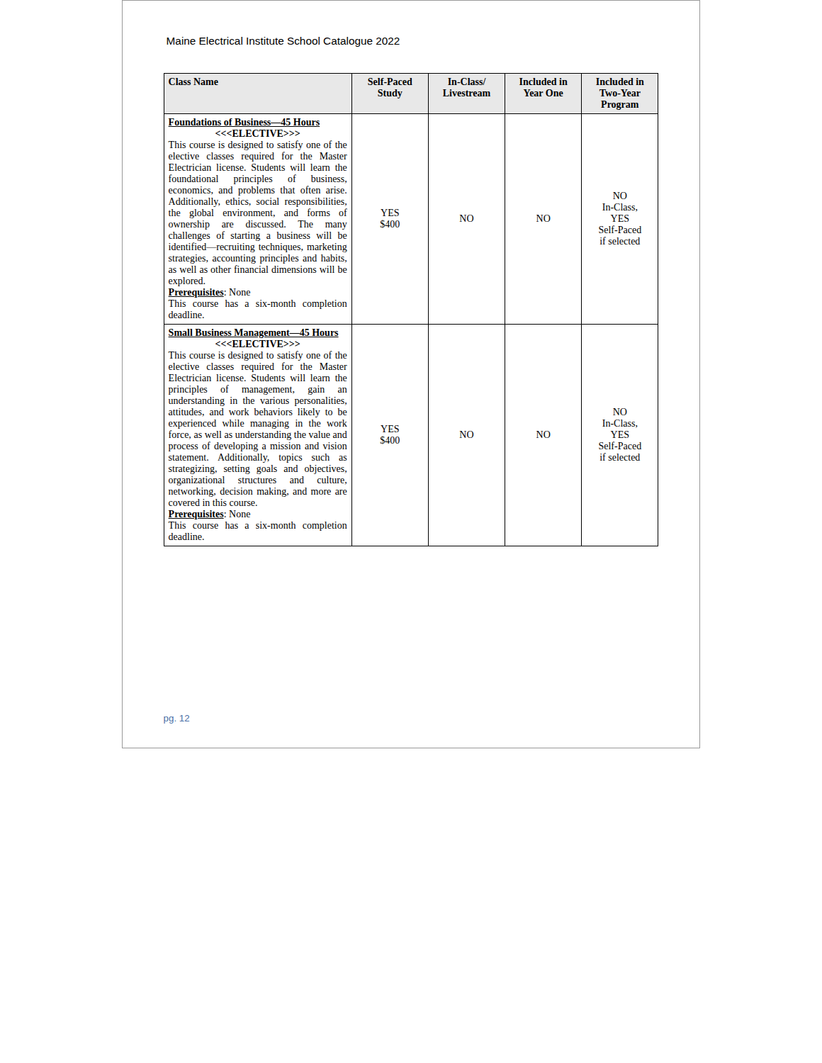Maine Electrical Institute School Catalogue 2022
| Class Name | Self-Paced Study | In-Class/ Livestream | Included in Year One | Included in Two-Year Program |
| --- | --- | --- | --- | --- |
| Foundations of Business—45 Hours <<<ELECTIVE>>> This course is designed to satisfy one of the elective classes required for the Master Electrician license. Students will learn the foundational principles of business, economics, and problems that often arise. Additionally, ethics, social responsibilities, the global environment, and forms of ownership are discussed. The many challenges of starting a business will be identified—recruiting techniques, marketing strategies, accounting principles and habits, as well as other financial dimensions will be explored. Prerequisites : None This course has a six-month completion deadline. | YES $400 | NO | NO | NO In-Class, YES Self-Paced if selected |
| Small Business Management—45 Hours <<<ELECTIVE>>> This course is designed to satisfy one of the elective classes required for the Master Electrician license. Students will learn the principles of management, gain an understanding in the various personalities, attitudes, and work behaviors likely to be experienced while managing in the work force, as well as understanding the value and process of developing a mission and vision statement. Additionally, topics such as strategizing, setting goals and objectives, organizational structures and culture, networking, decision making, and more are covered in this course. Prerequisites : None This course has a six-month completion deadline. | YES $400 | NO | NO | NO In-Class, YES Self-Paced if selected |
pg. 12